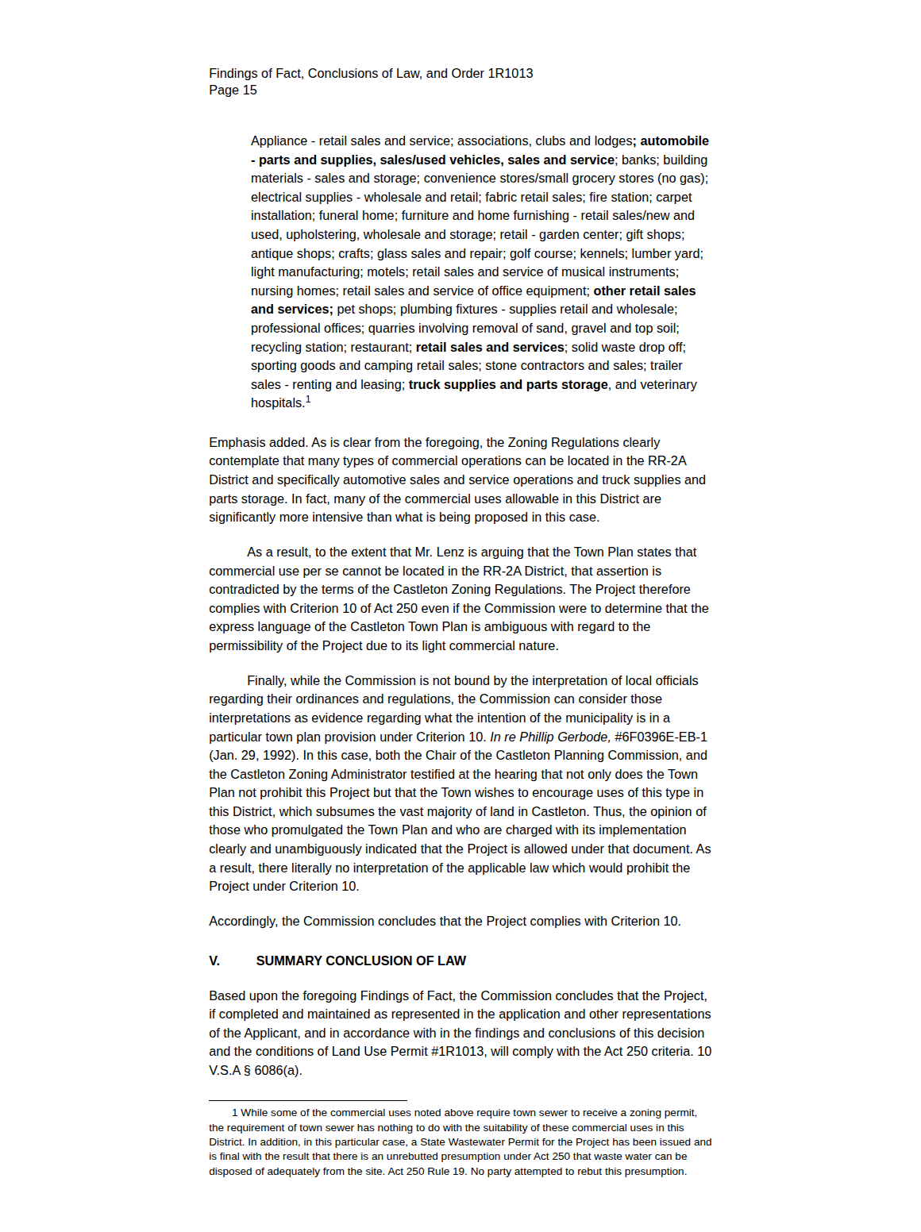Findings of Fact, Conclusions of Law, and Order 1R1013
Page 15
Appliance - retail sales and service; associations, clubs and lodges; automobile - parts and supplies, sales/used vehicles, sales and service; banks; building materials - sales and storage; convenience stores/small grocery stores (no gas); electrical supplies - wholesale and retail; fabric retail sales; fire station; carpet installation; funeral home; furniture and home furnishing - retail sales/new and used, upholstering, wholesale and storage; retail - garden center; gift shops; antique shops; crafts; glass sales and repair; golf course; kennels; lumber yard; light manufacturing; motels; retail sales and service of musical instruments; nursing homes; retail sales and service of office equipment; other retail sales and services; pet shops; plumbing fixtures - supplies retail and wholesale; professional offices; quarries involving removal of sand, gravel and top soil; recycling station; restaurant; retail sales and services; solid waste drop off; sporting goods and camping retail sales; stone contractors and sales; trailer sales - renting and leasing; truck supplies and parts storage, and veterinary hospitals.1
Emphasis added. As is clear from the foregoing, the Zoning Regulations clearly contemplate that many types of commercial operations can be located in the RR-2A District and specifically automotive sales and service operations and truck supplies and parts storage. In fact, many of the commercial uses allowable in this District are significantly more intensive than what is being proposed in this case.
As a result, to the extent that Mr. Lenz is arguing that the Town Plan states that commercial use per se cannot be located in the RR-2A District, that assertion is contradicted by the terms of the Castleton Zoning Regulations. The Project therefore complies with Criterion 10 of Act 250 even if the Commission were to determine that the express language of the Castleton Town Plan is ambiguous with regard to the permissibility of the Project due to its light commercial nature.
Finally, while the Commission is not bound by the interpretation of local officials regarding their ordinances and regulations, the Commission can consider those interpretations as evidence regarding what the intention of the municipality is in a particular town plan provision under Criterion 10. In re Phillip Gerbode, #6F0396E-EB-1 (Jan. 29, 1992). In this case, both the Chair of the Castleton Planning Commission, and the Castleton Zoning Administrator testified at the hearing that not only does the Town Plan not prohibit this Project but that the Town wishes to encourage uses of this type in this District, which subsumes the vast majority of land in Castleton. Thus, the opinion of those who promulgated the Town Plan and who are charged with its implementation clearly and unambiguously indicated that the Project is allowed under that document. As a result, there literally no interpretation of the applicable law which would prohibit the Project under Criterion 10.
Accordingly, the Commission concludes that the Project complies with Criterion 10.
V. Summary Conclusion of Law
Based upon the foregoing Findings of Fact, the Commission concludes that the Project, if completed and maintained as represented in the application and other representations of the Applicant, and in accordance with in the findings and conclusions of this decision and the conditions of Land Use Permit #1R1013, will comply with the Act 250 criteria. 10 V.S.A § 6086(a).
1 While some of the commercial uses noted above require town sewer to receive a zoning permit, the requirement of town sewer has nothing to do with the suitability of these commercial uses in this District. In addition, in this particular case, a State Wastewater Permit for the Project has been issued and is final with the result that there is an unrebutted presumption under Act 250 that waste water can be disposed of adequately from the site. Act 250 Rule 19. No party attempted to rebut this presumption.